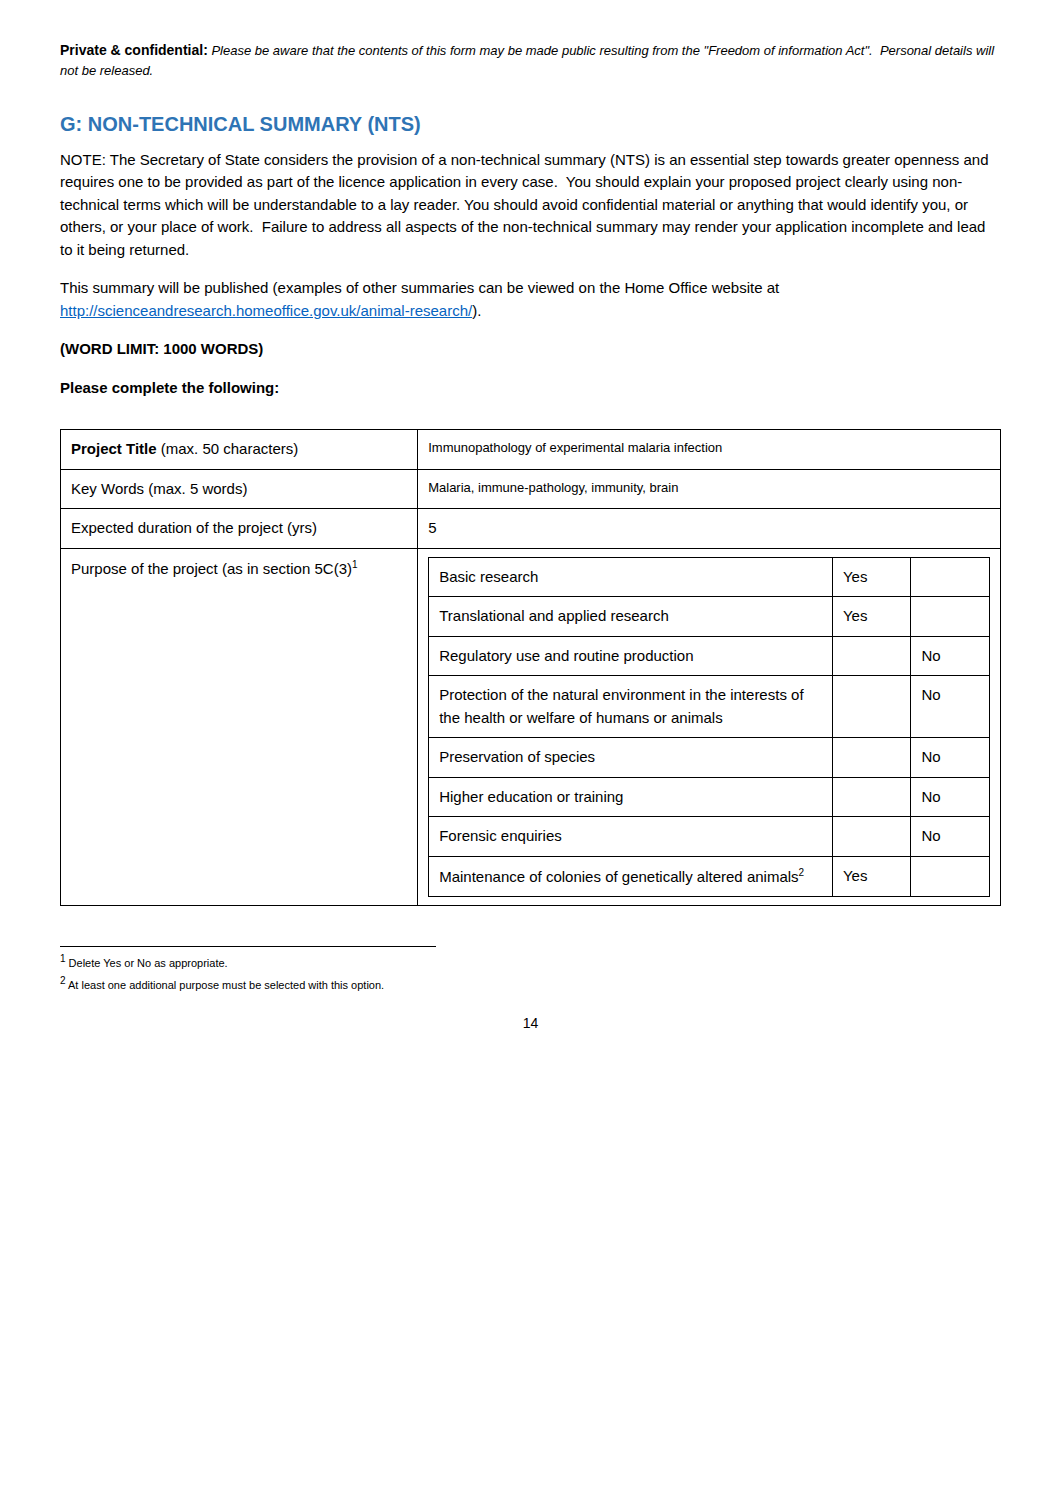Private & confidential: Please be aware that the contents of this form may be made public resulting from the "Freedom of information Act". Personal details will not be released.
G: NON-TECHNICAL SUMMARY (NTS)
NOTE: The Secretary of State considers the provision of a non-technical summary (NTS) is an essential step towards greater openness and requires one to be provided as part of the licence application in every case. You should explain your proposed project clearly using non-technical terms which will be understandable to a lay reader. You should avoid confidential material or anything that would identify you, or others, or your place of work. Failure to address all aspects of the non-technical summary may render your application incomplete and lead to it being returned.
This summary will be published (examples of other summaries can be viewed on the Home Office website at http://scienceandresearch.homeoffice.gov.uk/animal-research/).
(WORD LIMIT: 1000 WORDS)
Please complete the following:
| Project Title (max. 50 characters) | Immunopathology of experimental malaria infection |
| Key Words (max. 5 words) | Malaria, immune-pathology, immunity, brain |
| Expected duration of the project (yrs) | 5 |
| Purpose of the project (as in section 5C(3) 1 | / Basic research / Yes / / / Translational and applied research / Yes / / / Regulatory use and routine production / / No / / Protection of the natural environment in the interests of the health or welfare of humans or animals / / No / / Preservation of species / / No / / Higher education or training / / No / / Forensic enquiries / / No / / Maintenance of colonies of genetically altered animals 2 / Yes / / |
1 Delete Yes or No as appropriate.
2 At least one additional purpose must be selected with this option.
14